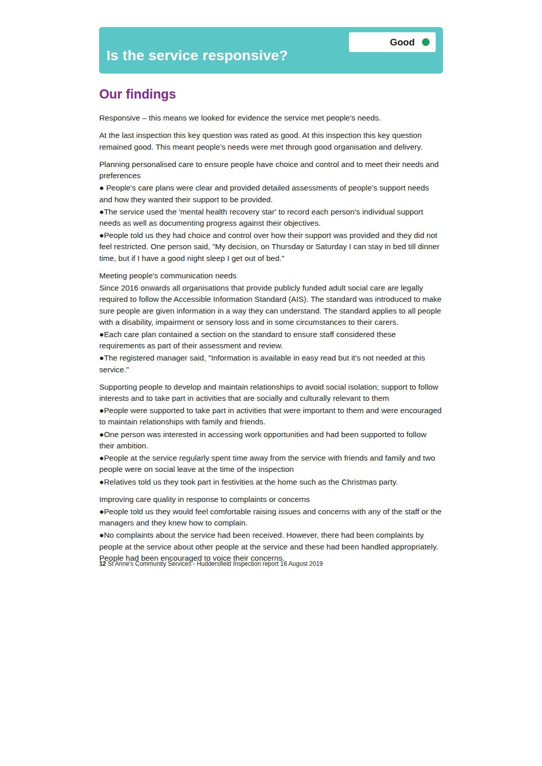Good
Is the service responsive?
Our findings
Responsive – this means we looked for evidence the service met people's needs.
At the last inspection this key question was rated as good. At this inspection this key question remained good. This meant people's needs were met through good organisation and delivery.
Planning personalised care to ensure people have choice and control and to meet their needs and preferences
● People's care plans were clear and provided detailed assessments of people's support needs and how they wanted their support to be provided.
●The service used the 'mental health recovery star' to record each person's individual support needs as well as documenting progress against their objectives.
●People told us they had choice and control over how their support was provided and they did not feel restricted. One person said, "My decision, on Thursday or Saturday I can stay in bed till dinner time, but if I have a good night sleep I get out of bed."
Meeting people's communication needs
Since 2016 onwards all organisations that provide publicly funded adult social care are legally required to follow the Accessible Information Standard (AIS). The standard was introduced to make sure people are given information in a way they can understand. The standard applies to all people with a disability, impairment or sensory loss and in some circumstances to their carers.
●Each care plan contained a section on the standard to ensure staff considered these requirements as part of their assessment and review.
●The registered manager said, "Information is available in easy read but it's not needed at this service."
Supporting people to develop and maintain relationships to avoid social isolation; support to follow interests and to take part in activities that are socially and culturally relevant to them
●People were supported to take part in activities that were important to them and were encouraged to maintain relationships with family and friends.
●One person was interested in accessing work opportunities and had been supported to follow their ambition.
●People at the service regularly spent time away from the service with friends and family and two people were on social leave at the time of the inspection
●Relatives told us they took part in festivities at the home such as the Christmas party.
Improving care quality in response to complaints or concerns
●People told us they would feel comfortable raising issues and concerns with any of the staff or the managers and they knew how to complain.
●No complaints about the service had been received. However, there had been complaints by people at the service about other people at the service and these had been handled appropriately. People had been encouraged to voice their concerns.
12 St Anne's Community Services - Huddersfield Inspection report 16 August 2019